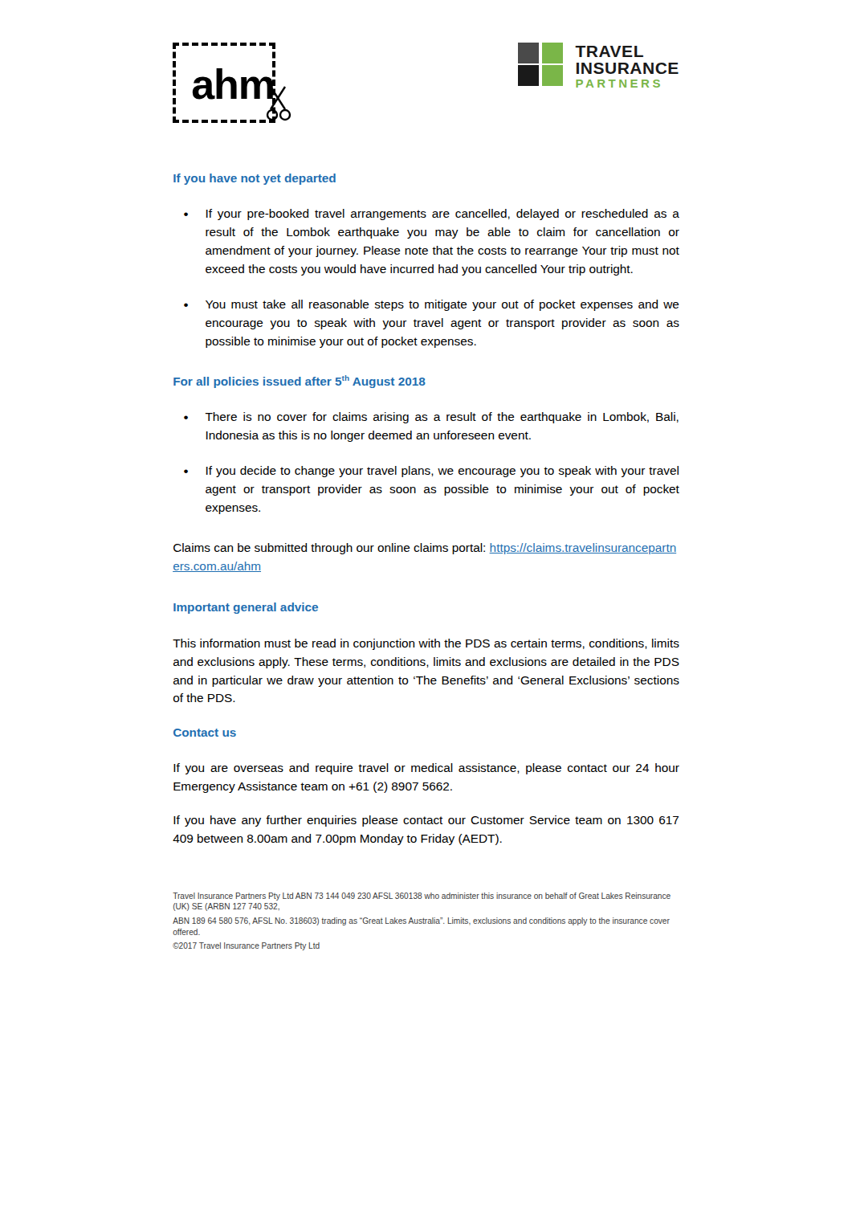ahm
TRAVEL
INSURANCE
PARTNERS
If you have not yet departed
If your pre-booked travel arrangements are cancelled, delayed or rescheduled as a result of the Lombok earthquake you may be able to claim for cancellation or amendment of your journey. Please note that the costs to rearrange Your trip must not exceed the costs you would have incurred had you cancelled Your trip outright.
You must take all reasonable steps to mitigate your out of pocket expenses and we encourage you to speak with your travel agent or transport provider as soon as possible to minimise your out of pocket expenses.
For all policies issued after 5th August 2018
There is no cover for claims arising as a result of the earthquake in Lombok, Bali, Indonesia as this is no longer deemed an unforeseen event.
If you decide to change your travel plans, we encourage you to speak with your travel agent or transport provider as soon as possible to minimise your out of pocket expenses.
Claims can be submitted through our online claims portal: https://claims.travelinsurancepartners.com.au/ahm
Important general advice
This information must be read in conjunction with the PDS as certain terms, conditions, limits and exclusions apply. These terms, conditions, limits and exclusions are detailed in the PDS and in particular we draw your attention to ‘The Benefits’ and ‘General Exclusions’ sections of the PDS.
Contact us
If you are overseas and require travel or medical assistance, please contact our 24 hour Emergency Assistance team on +61 (2) 8907 5662.
If you have any further enquiries please contact our Customer Service team on 1300 617 409 between 8.00am and 7.00pm Monday to Friday (AEDT).
Travel Insurance Partners Pty Ltd ABN 73 144 049 230 AFSL 360138 who administer this insurance on behalf of Great Lakes Reinsurance (UK) SE (ARBN 127 740 532,
ABN 189 64 580 576, AFSL No. 318603) trading as “Great Lakes Australia”. Limits, exclusions and conditions apply to the insurance cover offered.
©2017 Travel Insurance Partners Pty Ltd